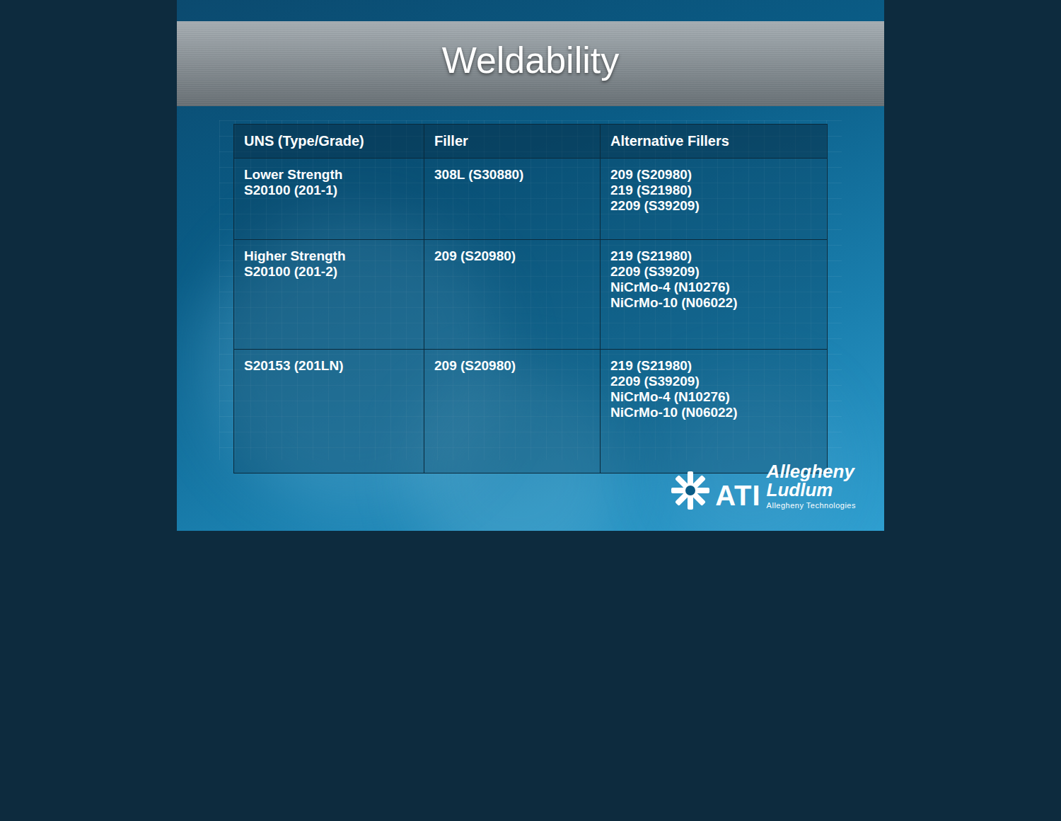Weldability
| UNS (Type/Grade) | Filler | Alternative Fillers |
| --- | --- | --- |
| Lower Strength S20100 (201-1) | 308L (S30880) | 209 (S20980) 219 (S21980) 2209 (S39209) |
| Higher Strength S20100 (201-2) | 209 (S20980) | 219 (S21980) 2209 (S39209) NiCrMo-4 (N10276) NiCrMo-10 (N06022) |
| S20153 (201LN) | 209 (S20980) | 219 (S21980) 2209 (S39209) NiCrMo-4 (N10276) NiCrMo-10 (N06022) |
ATI
Allegheny
Ludlum
Allegheny Technologies